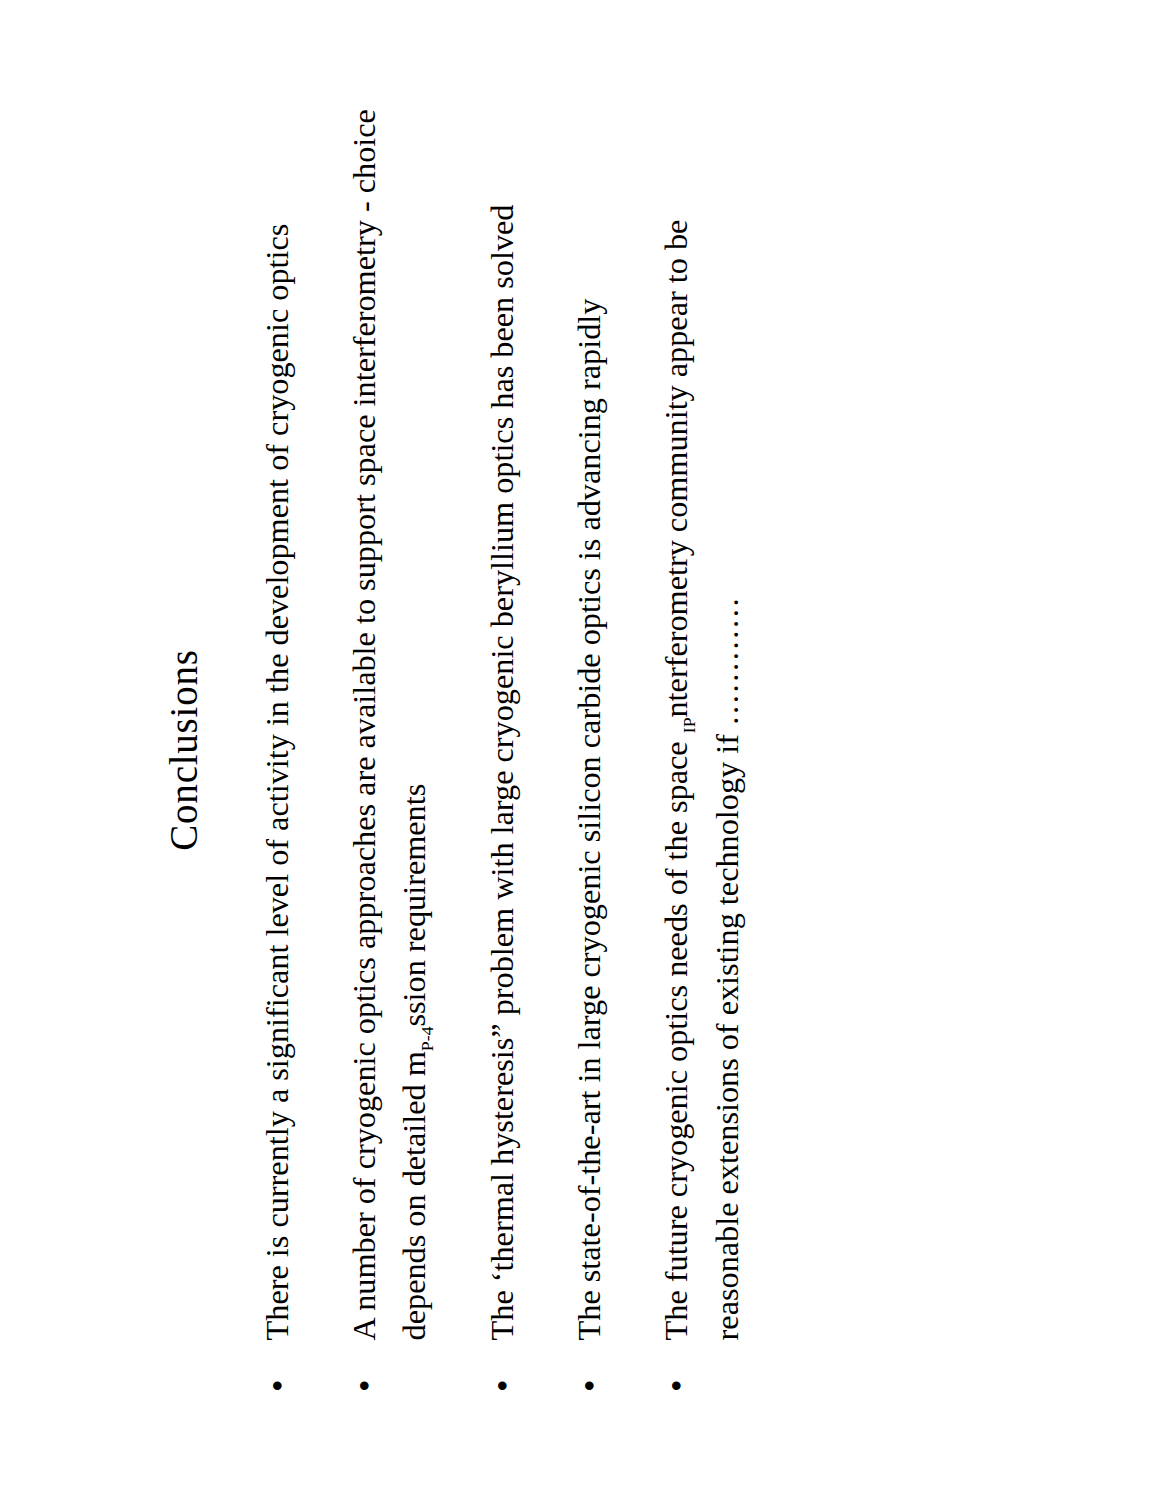Conclusions
There is currently a significant level of activity in the development of cryogenic optics
A number of cryogenic optics approaches are available to support space interferometry - choice depends on detailed mP-4ssion requirements
The ‘thermal hysteresis” problem with large cryogenic beryllium optics has been solved
The state-of-the-art in large cryogenic silicon carbide optics is advancing rapidly
The future cryogenic optics needs of the space IPnterferometry community appear to be reasonable extensions of existing technology if …………